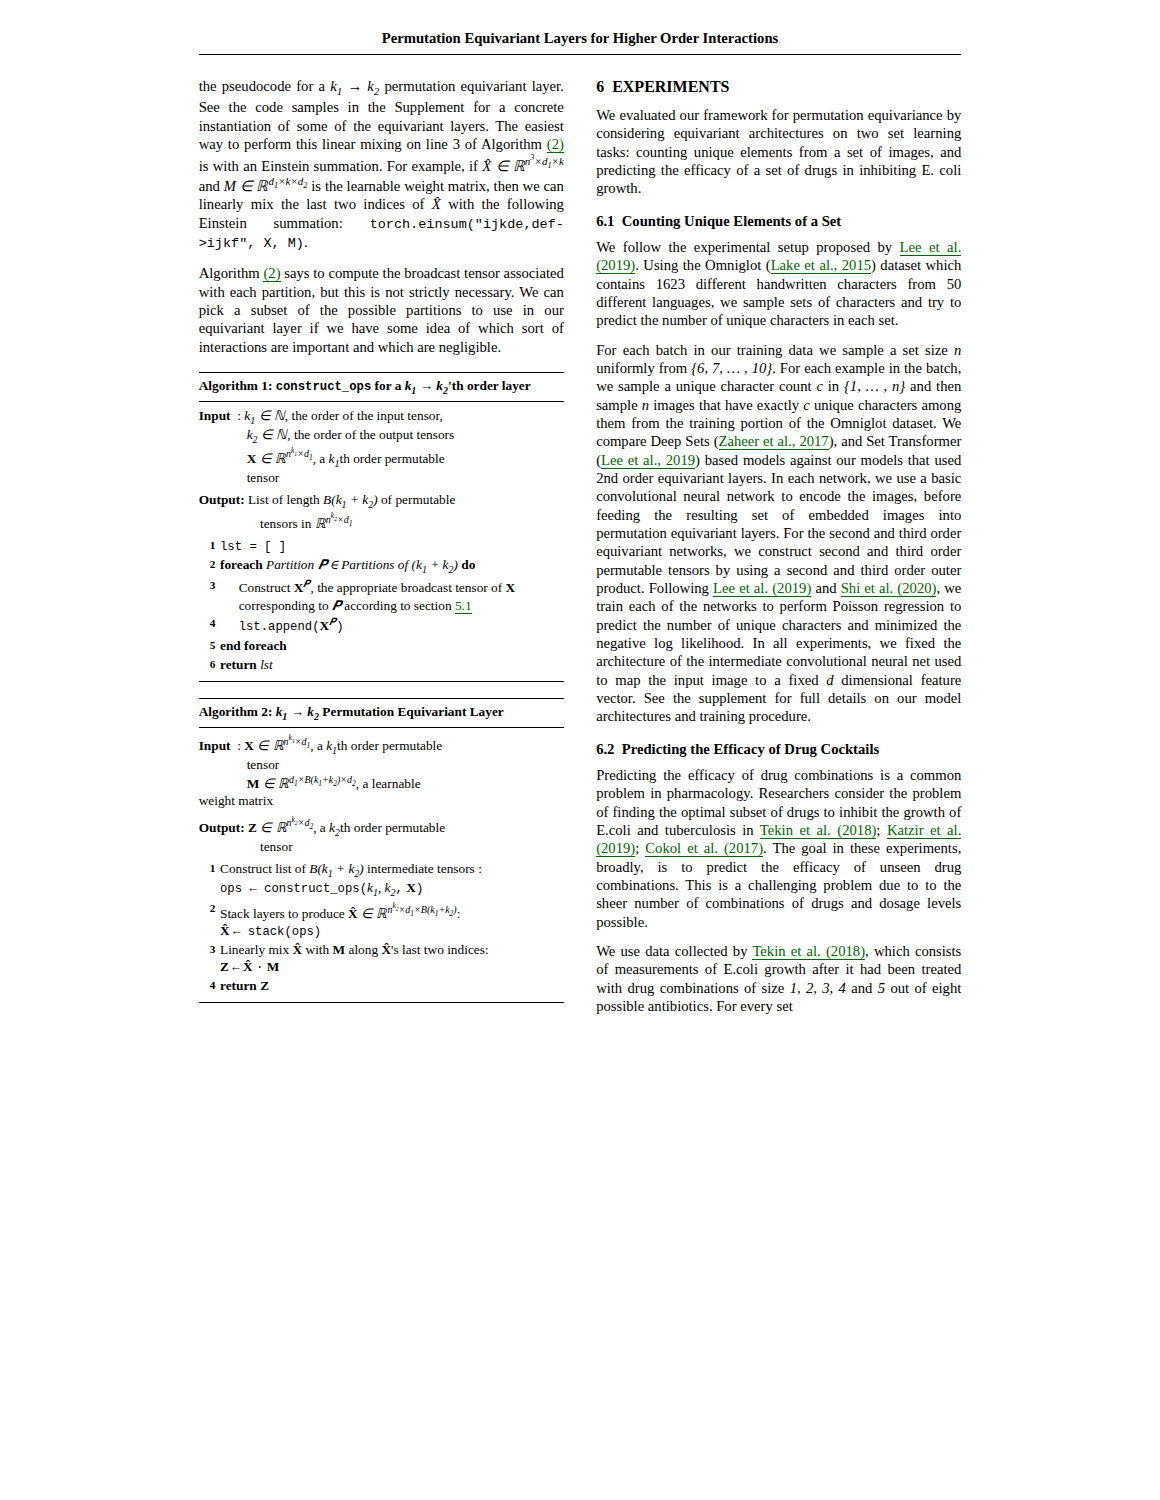Permutation Equivariant Layers for Higher Order Interactions
the pseudocode for a k1 → k2 permutation equivariant layer. See the code samples in the Supplement for a concrete instantiation of some of the equivariant layers. The easiest way to perform this linear mixing on line 3 of Algorithm (2) is with an Einstein summation. For example, if X̂ ∈ ℝn3×d1×k and M ∈ ℝd1×k×d2 is the learnable weight matrix, then we can linearly mix the last two indices of X̂ with the following Einstein summation: torch.einsum("ijkde,def->ijkf", X, M).
Algorithm (2) says to compute the broadcast tensor associated with each partition, but this is not strictly necessary. We can pick a subset of the possible partitions to use in our equivariant layer if we have some idea of which sort of interactions are important and which are negligible.
Algorithm 1: construct_ops for a k1 → k2'th order layer
Input : k1 ∈ ℕ, the order of the input tensor,
k2 ∈ ℕ, the order of the output tensors
X ∈ ℝnk1×d1, a k1th order permutable
tensor
Output: List of length B(k1 + k2) of permutable
tensors in ℝnk2×d1
lst = [ ]
foreach Partition 𝑷 ∈ Partitions of (k1 + k2) do
Construct X𝑷, the appropriate broadcast tensor of X corresponding to 𝑷 according to section 5.1
lst.append(X𝑷)
end foreach
return lst
Algorithm 2: k1 → k2 Permutation Equivariant Layer
Input : X ∈ ℝnk1×d1, a k1th order permutable
tensor
M ∈ ℝd1×B(k1+k2)×d2, a learnable
weight matrix
Output: Z ∈ ℝnk2×d2, a k2th order permutable
tensor
Construct list of B(k1 + k2) intermediate tensors :
ops ← construct_ops(k1, k2, X)
Stack layers to produce X̂ ∈ ℝnk2×d1×B(k1+k2):
X̂ ← stack(ops)
Linearly mix X̂ with M along X̂'s last two indices:
Z ← X̂ · M
return Z
6 EXPERIMENTS
We evaluated our framework for permutation equivariance by considering equivariant architectures on two set learning tasks: counting unique elements from a set of images, and predicting the efficacy of a set of drugs in inhibiting E. coli growth.
6.1 Counting Unique Elements of a Set
We follow the experimental setup proposed by Lee et al. (2019). Using the Omniglot (Lake et al., 2015) dataset which contains 1623 different handwritten characters from 50 different languages, we sample sets of characters and try to predict the number of unique characters in each set.
For each batch in our training data we sample a set size n uniformly from {6, 7, … , 10}. For each example in the batch, we sample a unique character count c in {1, … , n} and then sample n images that have exactly c unique characters among them from the training portion of the Omniglot dataset. We compare Deep Sets (Zaheer et al., 2017), and Set Transformer (Lee et al., 2019) based models against our models that used 2nd order equivariant layers. In each network, we use a basic convolutional neural network to encode the images, before feeding the resulting set of embedded images into permutation equivariant layers. For the second and third order equivariant networks, we construct second and third order permutable tensors by using a second and third order outer product. Following Lee et al. (2019) and Shi et al. (2020), we train each of the networks to perform Poisson regression to predict the number of unique characters and minimized the negative log likelihood. In all experiments, we fixed the architecture of the intermediate convolutional neural net used to map the input image to a fixed d dimensional feature vector. See the supplement for full details on our model architectures and training procedure.
6.2 Predicting the Efficacy of Drug Cocktails
Predicting the efficacy of drug combinations is a common problem in pharmacology. Researchers consider the problem of finding the optimal subset of drugs to inhibit the growth of E.coli and tuberculosis in Tekin et al. (2018); Katzir et al. (2019); Cokol et al. (2017). The goal in these experiments, broadly, is to predict the efficacy of unseen drug combinations. This is a challenging problem due to to the sheer number of combinations of drugs and dosage levels possible.
We use data collected by Tekin et al. (2018), which consists of measurements of E.coli growth after it had been treated with drug combinations of size 1, 2, 3, 4 and 5 out of eight possible antibiotics. For every set